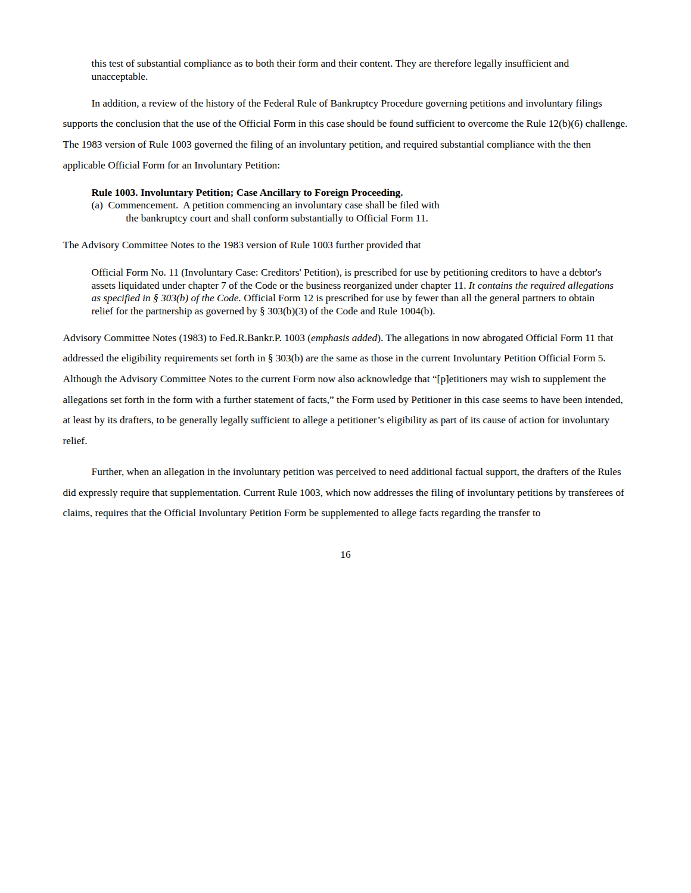this test of substantial compliance as to both their form and their content. They are therefore legally insufficient and unacceptable.
In addition, a review of the history of the Federal Rule of Bankruptcy Procedure governing petitions and involuntary filings supports the conclusion that the use of the Official Form in this case should be found sufficient to overcome the Rule 12(b)(6) challenge. The 1983 version of Rule 1003 governed the filing of an involuntary petition, and required substantial compliance with the then applicable Official Form for an Involuntary Petition:
Rule 1003. Involuntary Petition; Case Ancillary to Foreign Proceeding.
(a) Commencement. A petition commencing an involuntary case shall be filed with the bankruptcy court and shall conform substantially to Official Form 11.
The Advisory Committee Notes to the 1983 version of Rule 1003 further provided that
Official Form No. 11 (Involuntary Case: Creditors' Petition), is prescribed for use by petitioning creditors to have a debtor's assets liquidated under chapter 7 of the Code or the business reorganized under chapter 11. It contains the required allegations as specified in § 303(b) of the Code. Official Form 12 is prescribed for use by fewer than all the general partners to obtain relief for the partnership as governed by § 303(b)(3) of the Code and Rule 1004(b).
Advisory Committee Notes (1983) to Fed.R.Bankr.P. 1003 (emphasis added). The allegations in now abrogated Official Form 11 that addressed the eligibility requirements set forth in § 303(b) are the same as those in the current Involuntary Petition Official Form 5. Although the Advisory Committee Notes to the current Form now also acknowledge that “[p]etitioners may wish to supplement the allegations set forth in the form with a further statement of facts,” the Form used by Petitioner in this case seems to have been intended, at least by its drafters, to be generally legally sufficient to allege a petitioner’s eligibility as part of its cause of action for involuntary relief.
Further, when an allegation in the involuntary petition was perceived to need additional factual support, the drafters of the Rules did expressly require that supplementation. Current Rule 1003, which now addresses the filing of involuntary petitions by transferees of claims, requires that the Official Involuntary Petition Form be supplemented to allege facts regarding the transfer to
16